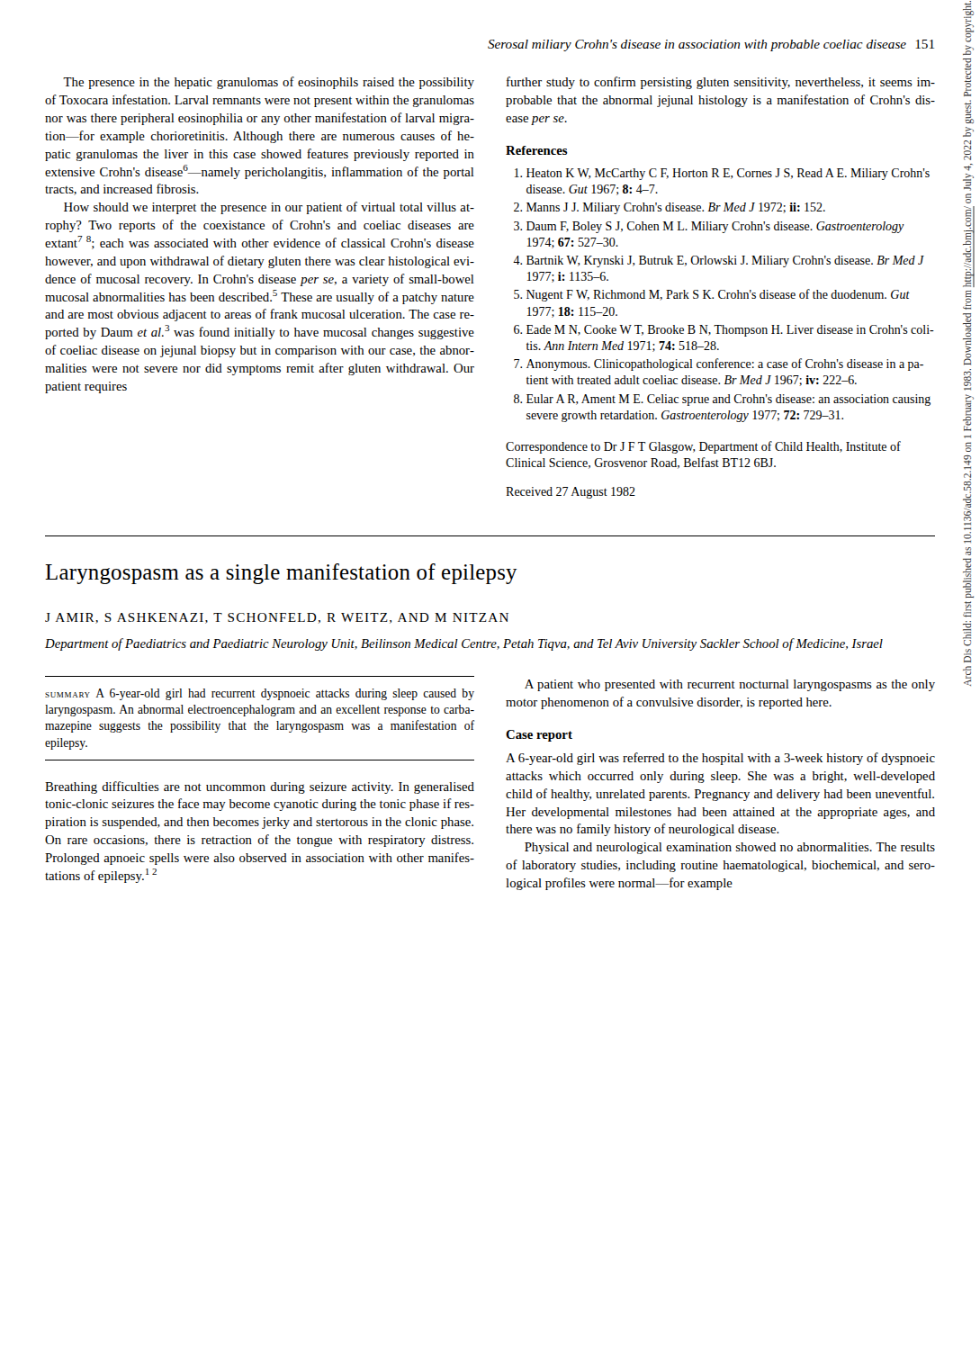Arch Dis Child: first published as 10.1136/adc.58.2.149 on 1 February 1983. Downloaded from http://adc.bmj.com/ on July 4, 2022 by guest. Protected by copyright.
Serosal miliary Crohn's disease in association with probable coeliac disease 151
The presence in the hepatic granulomas of eosinophils raised the possibility of Toxocara infestation. Larval remnants were not present within the granulomas nor was there peripheral eosinophilia or any other manifestation of larval migration—for example chorioretinitis. Although there are numerous causes of hepatic granulomas the liver in this case showed features previously reported in extensive Crohn's disease6—namely pericholangitis, inflammation of the portal tracts, and increased fibrosis.
How should we interpret the presence in our patient of virtual total villus atrophy? Two reports of the coexistance of Crohn's and coeliac diseases are extant7 8; each was associated with other evidence of classical Crohn's disease however, and upon withdrawal of dietary gluten there was clear histological evidence of mucosal recovery. In Crohn's disease per se, a variety of small-bowel mucosal abnormalities has been described.5 These are usually of a patchy nature and are most obvious adjacent to areas of frank mucosal ulceration. The case reported by Daum et al.3 was found initially to have mucosal changes suggestive of coeliac disease on jejunal biopsy but in comparison with our case, the abnormalities were not severe nor did symptoms remit after gluten withdrawal. Our patient requires
further study to confirm persisting gluten sensitivity, nevertheless, it seems improbable that the abnormal jejunal histology is a manifestation of Crohn's disease per se.
References
Heaton K W, McCarthy C F, Horton R E, Cornes J S, Read A E. Miliary Crohn's disease. Gut 1967; 8: 4–7.
Manns J J. Miliary Crohn's disease. Br Med J 1972; ii: 152.
Daum F, Boley S J, Cohen M L. Miliary Crohn's disease. Gastroenterology 1974; 67: 527–30.
Bartnik W, Krynski J, Butruk E, Orlowski J. Miliary Crohn's disease. Br Med J 1977; i: 1135–6.
Nugent F W, Richmond M, Park S K. Crohn's disease of the duodenum. Gut 1977; 18: 115–20.
Eade M N, Cooke W T, Brooke B N, Thompson H. Liver disease in Crohn's colitis. Ann Intern Med 1971; 74: 518–28.
Anonymous. Clinicopathological conference: a case of Crohn's disease in a patient with treated adult coeliac disease. Br Med J 1967; iv: 222–6.
Eular A R, Ament M E. Celiac sprue and Crohn's disease: an association causing severe growth retardation. Gastroenterology 1977; 72: 729–31.
Correspondence to Dr J F T Glasgow, Department of Child Health, Institute of Clinical Science, Grosvenor Road, Belfast BT12 6BJ.
Received 27 August 1982
Laryngospasm as a single manifestation of epilepsy
J AMIR, S ASHKENAZI, T SCHONFELD, R WEITZ, AND M NITZAN
Department of Paediatrics and Paediatric Neurology Unit, Beilinson Medical Centre, Petah Tiqva, and Tel Aviv University Sackler School of Medicine, Israel
summary A 6-year-old girl had recurrent dyspnoeic attacks during sleep caused by laryngospasm. An abnormal electroencephalogram and an excellent response to carbamazepine suggests the possibility that the laryngospasm was a manifestation of epilepsy.
Breathing difficulties are not uncommon during seizure activity. In generalised tonic-clonic seizures the face may become cyanotic during the tonic phase if respiration is suspended, and then becomes jerky and stertorous in the clonic phase. On rare occasions, there is retraction of the tongue with respiratory distress. Prolonged apnoeic spells were also observed in association with other manifestations of epilepsy.1 2
A patient who presented with recurrent nocturnal laryngospasms as the only motor phenomenon of a convulsive disorder, is reported here.
Case report
A 6-year-old girl was referred to the hospital with a 3-week history of dyspnoeic attacks which occurred only during sleep. She was a bright, well-developed child of healthy, unrelated parents. Pregnancy and delivery had been uneventful. Her developmental milestones had been attained at the appropriate ages, and there was no family history of neurological disease.
Physical and neurological examination showed no abnormalities. The results of laboratory studies, including routine haematological, biochemical, and serological profiles were normal—for example